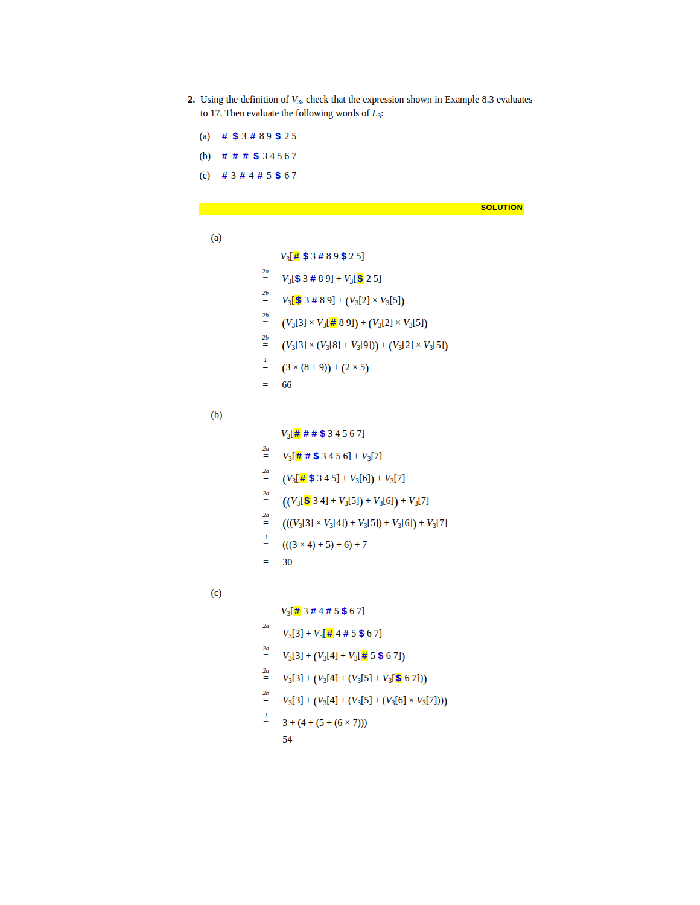2.
Using the definition of V 3, check that the expression shown in Example 8.3 evaluates to 17. Then evaluate the following words of L 3:
(a) # $ 3 # 8 9 $ 2 5
(b) # # # $ 3 4 5 6 7
(c) # 3 # 4 # 5 $ 6 7
SOLUTION
(a)
| | V 3 [ # $ 3 # 8 9 $ 2 5] |
| 2a = | V 3 [ $ 3 # 8 9] + V 3 [ $ 2 5] |
| 2b = | V 3 [ $ 3 # 8 9] + ( V 3 [2] V 3 [5] ) |
| 2b = | ( V 3 [3] V 3 [ # 8 9] ) + ( V 3 [2] V 3 [5] ) |
| 2b = | ( V 3 [3] ( V 3 [8] + V 3 [9]) ) + ( V 3 [2] V 3 [5] ) |
| 1 = | ( 3 (8 + 9) ) + ( 2 5 ) |
| = | 66 |
(b)
| | V 3 [ # # # $ 3 4 5 6 7] |
| 2a = | V 3 [ # # $ 3 4 5 6] + V 3 [7] |
| 2a = | ( V 3 [ # $ 3 4 5] + V 3 [6] ) + V 3 [7] |
| 2a = | ( ( V 3 [ $ 3 4] + V 3 [5] ) + V 3 [6] ) + V 3 [7] |
| 2a = | ( (( V 3 [3] V 3 [4]) + V 3 [5]) + V 3 [6] ) + V 3 [7] |
| 1 = | (((3 4) + 5) + 6) + 7 |
| = | 30 |
(c)
| | V 3 [ # 3 # 4 # 5 $ 6 7] |
| 2a = | V 3 [3] + V 3 [ # 4 # 5 $ 6 7] |
| 2a = | V 3 [3] + ( V 3 [4] + V 3 [ # 5 $ 6 7] ) |
| 2a = | V 3 [3] + ( V 3 [4] + ( V 3 [5] + V 3 [ $ 6 7]) ) |
| 2b = | V 3 [3] + ( V 3 [4] + ( V 3 [5] + ( V 3 [6] V 3 [7])) ) |
| 1 = | 3 + (4 + (5 + (6 7))) |
| = | 54 |